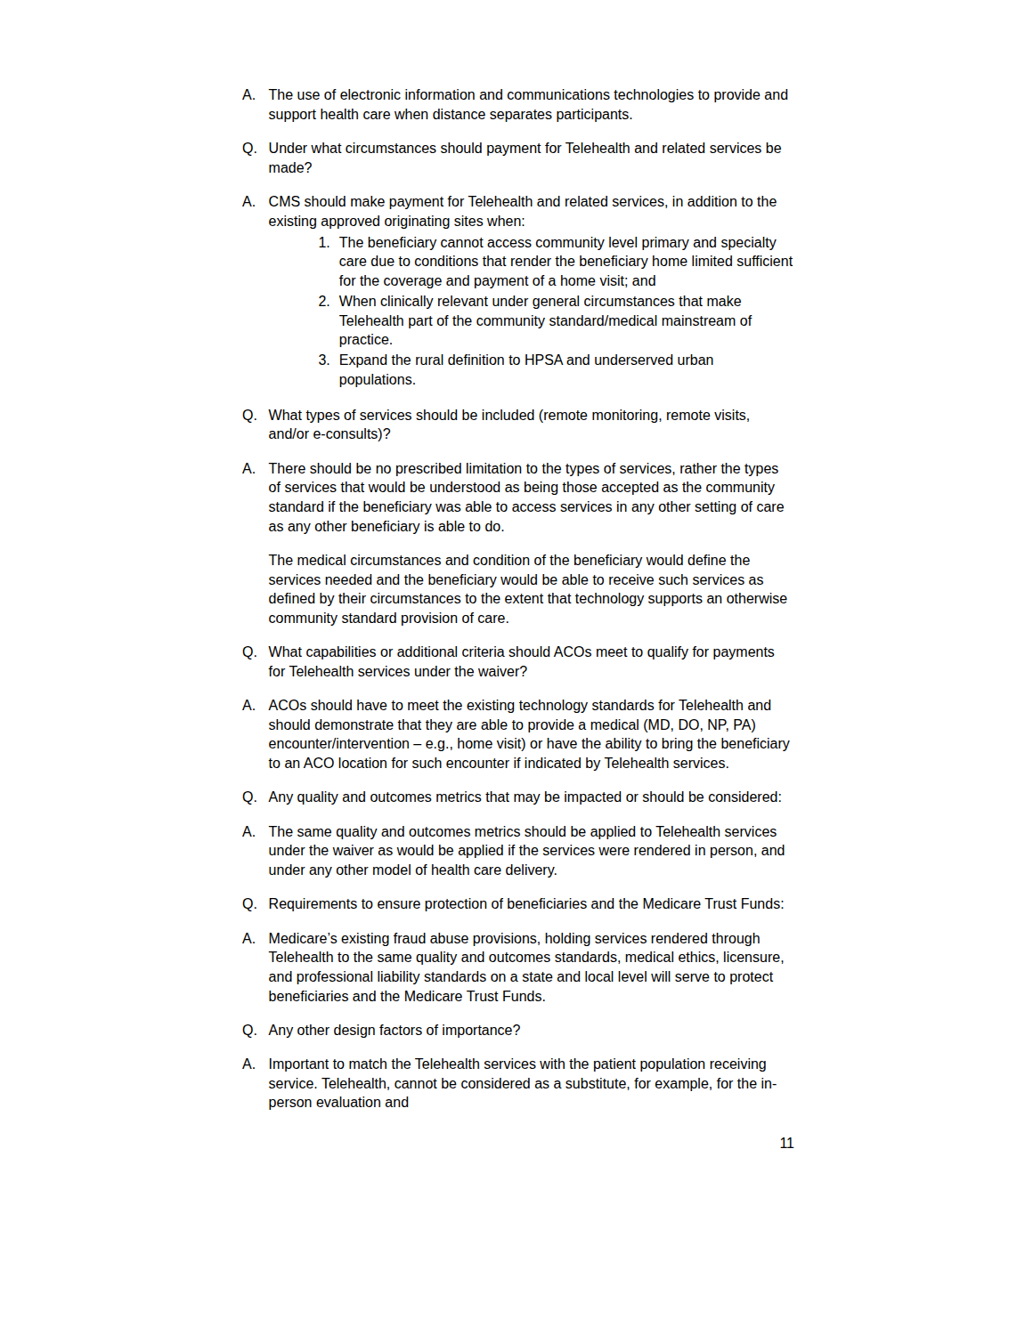A.
The use of electronic information and communications technologies to provide and support health care when distance separates participants.
Q.
Under what circumstances should payment for Telehealth and related services be made?
A.
CMS should make payment for Telehealth and related services, in addition to the existing approved originating sites when:
The beneficiary cannot access community level primary and specialty care due to conditions that render the beneficiary home limited sufficient for the coverage and payment of a home visit; and
When clinically relevant under general circumstances that make Telehealth part of the community standard/medical mainstream of practice.
Expand the rural definition to HPSA and underserved urban populations.
Q.
What types of services should be included (remote monitoring, remote visits, and/or e-consults)?
A.
There should be no prescribed limitation to the types of services, rather the types of services that would be understood as being those accepted as the community standard if the beneficiary was able to access services in any other setting of care as any other beneficiary is able to do.
The medical circumstances and condition of the beneficiary would define the services needed and the beneficiary would be able to receive such services as defined by their circumstances to the extent that technology supports an otherwise community standard provision of care.
Q.
What capabilities or additional criteria should ACOs meet to qualify for payments for Telehealth services under the waiver?
A.
ACOs should have to meet the existing technology standards for Telehealth and should demonstrate that they are able to provide a medical (MD, DO, NP, PA) encounter/intervention – e.g., home visit) or have the ability to bring the beneficiary to an ACO location for such encounter if indicated by Telehealth services.
Q.
Any quality and outcomes metrics that may be impacted or should be considered:
A.
The same quality and outcomes metrics should be applied to Telehealth services under the waiver as would be applied if the services were rendered in person, and under any other model of health care delivery.
Q.
Requirements to ensure protection of beneficiaries and the Medicare Trust Funds:
A.
Medicare’s existing fraud abuse provisions, holding services rendered through Telehealth to the same quality and outcomes standards, medical ethics, licensure, and professional liability standards on a state and local level will serve to protect beneficiaries and the Medicare Trust Funds.
Q.
Any other design factors of importance?
A.
Important to match the Telehealth services with the patient population receiving service. Telehealth, cannot be considered as a substitute, for example, for the in-person evaluation and
11